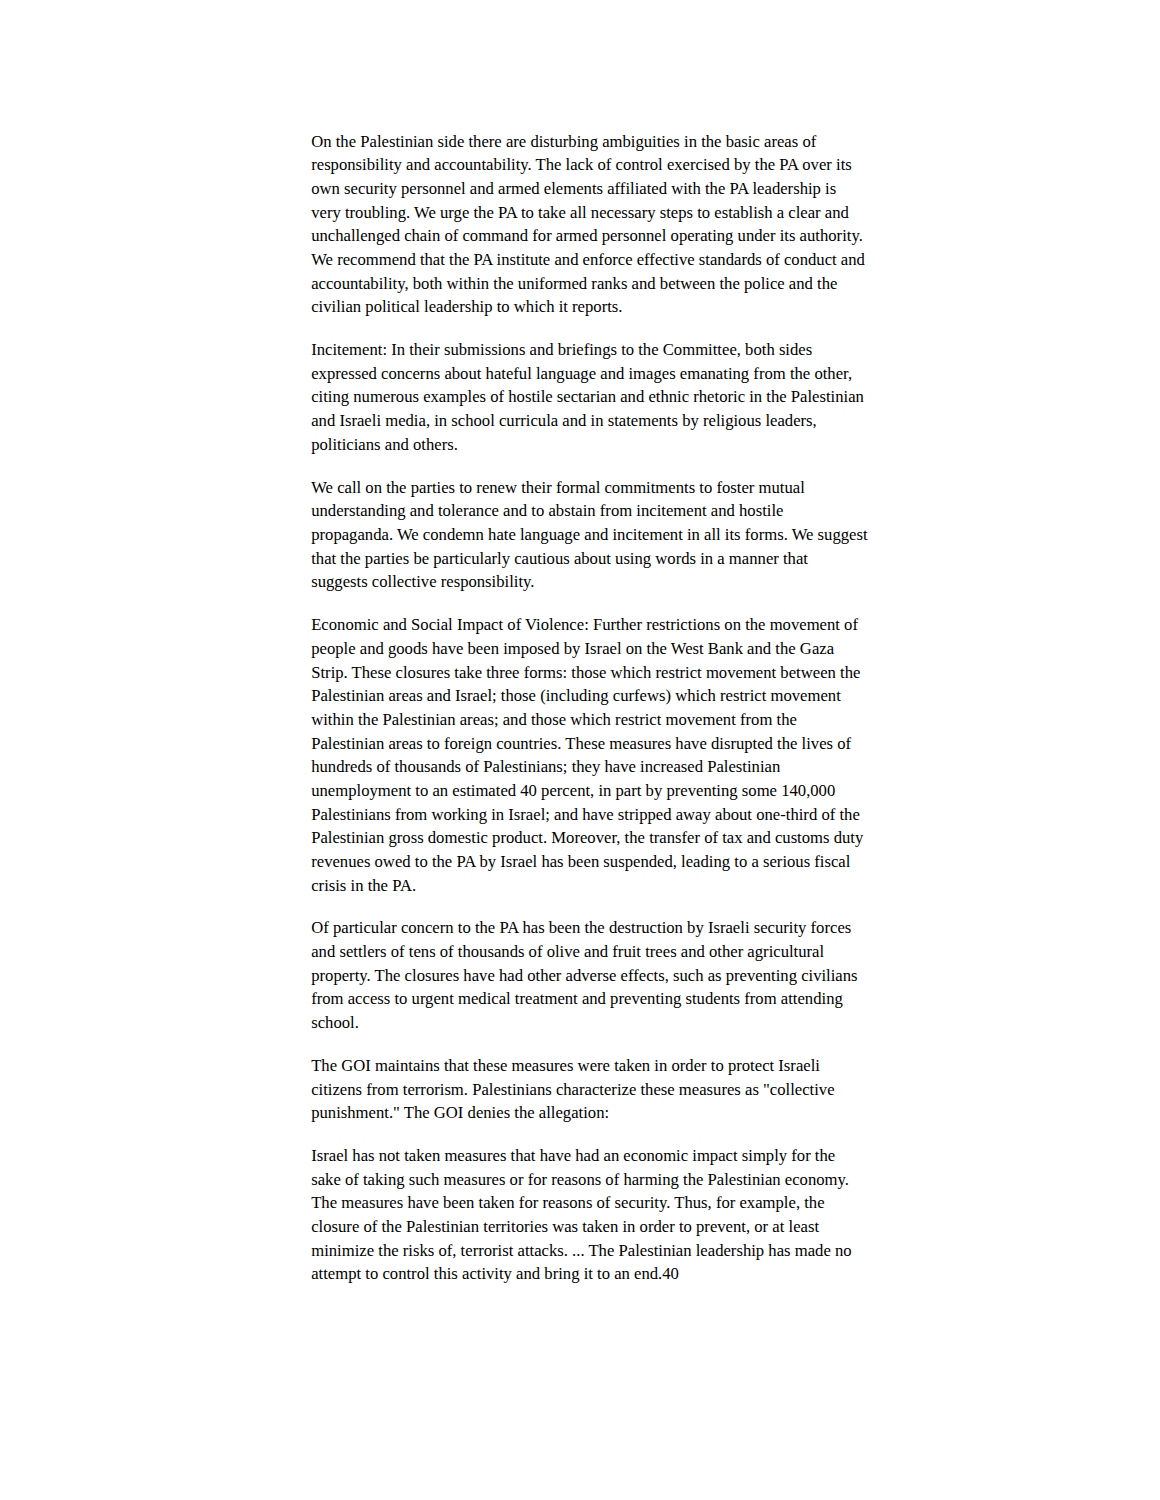On the Palestinian side there are disturbing ambiguities in the basic areas of responsibility and accountability. The lack of control exercised by the PA over its own security personnel and armed elements affiliated with the PA leadership is very troubling. We urge the PA to take all necessary steps to establish a clear and unchallenged chain of command for armed personnel operating under its authority. We recommend that the PA institute and enforce effective standards of conduct and accountability, both within the uniformed ranks and between the police and the civilian political leadership to which it reports.
Incitement: In their submissions and briefings to the Committee, both sides expressed concerns about hateful language and images emanating from the other, citing numerous examples of hostile sectarian and ethnic rhetoric in the Palestinian and Israeli media, in school curricula and in statements by religious leaders, politicians and others.
We call on the parties to renew their formal commitments to foster mutual understanding and tolerance and to abstain from incitement and hostile propaganda. We condemn hate language and incitement in all its forms. We suggest that the parties be particularly cautious about using words in a manner that suggests collective responsibility.
Economic and Social Impact of Violence: Further restrictions on the movement of people and goods have been imposed by Israel on the West Bank and the Gaza Strip. These closures take three forms: those which restrict movement between the Palestinian areas and Israel; those (including curfews) which restrict movement within the Palestinian areas; and those which restrict movement from the Palestinian areas to foreign countries. These measures have disrupted the lives of hundreds of thousands of Palestinians; they have increased Palestinian unemployment to an estimated 40 percent, in part by preventing some 140,000 Palestinians from working in Israel; and have stripped away about one-third of the Palestinian gross domestic product. Moreover, the transfer of tax and customs duty revenues owed to the PA by Israel has been suspended, leading to a serious fiscal crisis in the PA.
Of particular concern to the PA has been the destruction by Israeli security forces and settlers of tens of thousands of olive and fruit trees and other agricultural property. The closures have had other adverse effects, such as preventing civilians from access to urgent medical treatment and preventing students from attending school.
The GOI maintains that these measures were taken in order to protect Israeli citizens from terrorism. Palestinians characterize these measures as "collective punishment." The GOI denies the allegation:
Israel has not taken measures that have had an economic impact simply for the sake of taking such measures or for reasons of harming the Palestinian economy. The measures have been taken for reasons of security. Thus, for example, the closure of the Palestinian territories was taken in order to prevent, or at least minimize the risks of, terrorist attacks. ... The Palestinian leadership has made no attempt to control this activity and bring it to an end.40